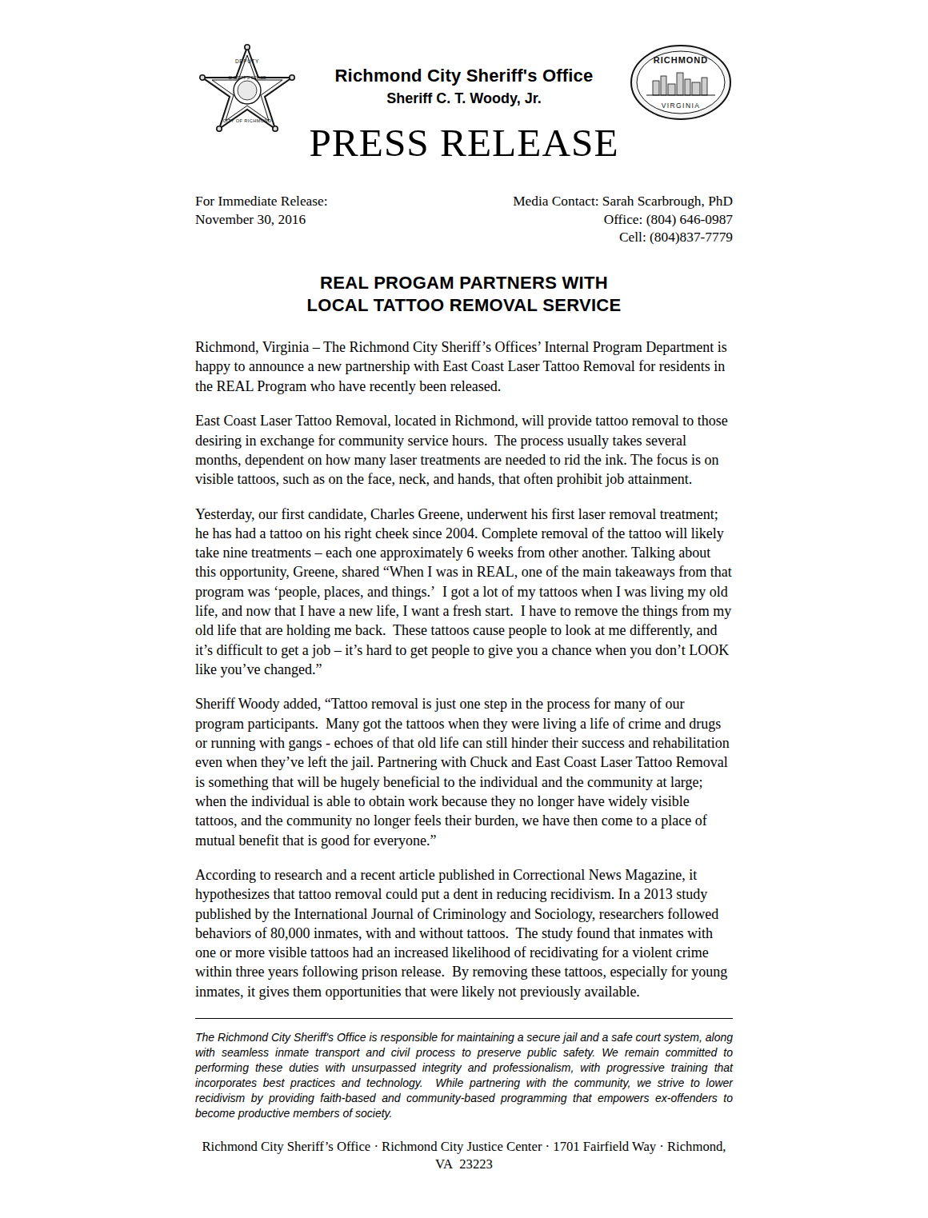DEPUTY SHERIFF'S OFFICE CITY OF RICHMOND
Richmond City Sheriff's Office
Sheriff C. T. Woody, Jr.
PRESS RELEASE
RICHMOND VIRGINIA
For Immediate Release:
November 30, 2016
Media Contact: Sarah Scarbrough, PhD
Office: (804) 646-0987
Cell: (804)837-7779
REAL PROGAM PARTNERS WITH
LOCAL TATTOO REMOVAL SERVICE
Richmond, Virginia – The Richmond City Sheriff’s Offices’ Internal Program Department is happy to announce a new partnership with East Coast Laser Tattoo Removal for residents in the REAL Program who have recently been released.
East Coast Laser Tattoo Removal, located in Richmond, will provide tattoo removal to those desiring in exchange for community service hours. The process usually takes several months, dependent on how many laser treatments are needed to rid the ink. The focus is on visible tattoos, such as on the face, neck, and hands, that often prohibit job attainment.
Yesterday, our first candidate, Charles Greene, underwent his first laser removal treatment; he has had a tattoo on his right cheek since 2004. Complete removal of the tattoo will likely take nine treatments – each one approximately 6 weeks from other another. Talking about this opportunity, Greene, shared “When I was in REAL, one of the main takeaways from that program was ‘people, places, and things.’ I got a lot of my tattoos when I was living my old life, and now that I have a new life, I want a fresh start. I have to remove the things from my old life that are holding me back. These tattoos cause people to look at me differently, and it’s difficult to get a job – it’s hard to get people to give you a chance when you don’t LOOK like you’ve changed.”
Sheriff Woody added, “Tattoo removal is just one step in the process for many of our program participants. Many got the tattoos when they were living a life of crime and drugs or running with gangs - echoes of that old life can still hinder their success and rehabilitation even when they’ve left the jail. Partnering with Chuck and East Coast Laser Tattoo Removal is something that will be hugely beneficial to the individual and the community at large; when the individual is able to obtain work because they no longer have widely visible tattoos, and the community no longer feels their burden, we have then come to a place of mutual benefit that is good for everyone.”
According to research and a recent article published in Correctional News Magazine, it hypothesizes that tattoo removal could put a dent in reducing recidivism. In a 2013 study published by the International Journal of Criminology and Sociology, researchers followed behaviors of 80,000 inmates, with and without tattoos. The study found that inmates with one or more visible tattoos had an increased likelihood of recidivating for a violent crime within three years following prison release. By removing these tattoos, especially for young inmates, it gives them opportunities that were likely not previously available.
The Richmond City Sheriff's Office is responsible for maintaining a secure jail and a safe court system, along with seamless inmate transport and civil process to preserve public safety. We remain committed to performing these duties with unsurpassed integrity and professionalism, with progressive training that incorporates best practices and technology. While partnering with the community, we strive to lower recidivism by providing faith-based and community-based programming that empowers ex-offenders to become productive members of society.
Richmond City Sheriff’s Office · Richmond City Justice Center · 1701 Fairfield Way · Richmond, VA 23223